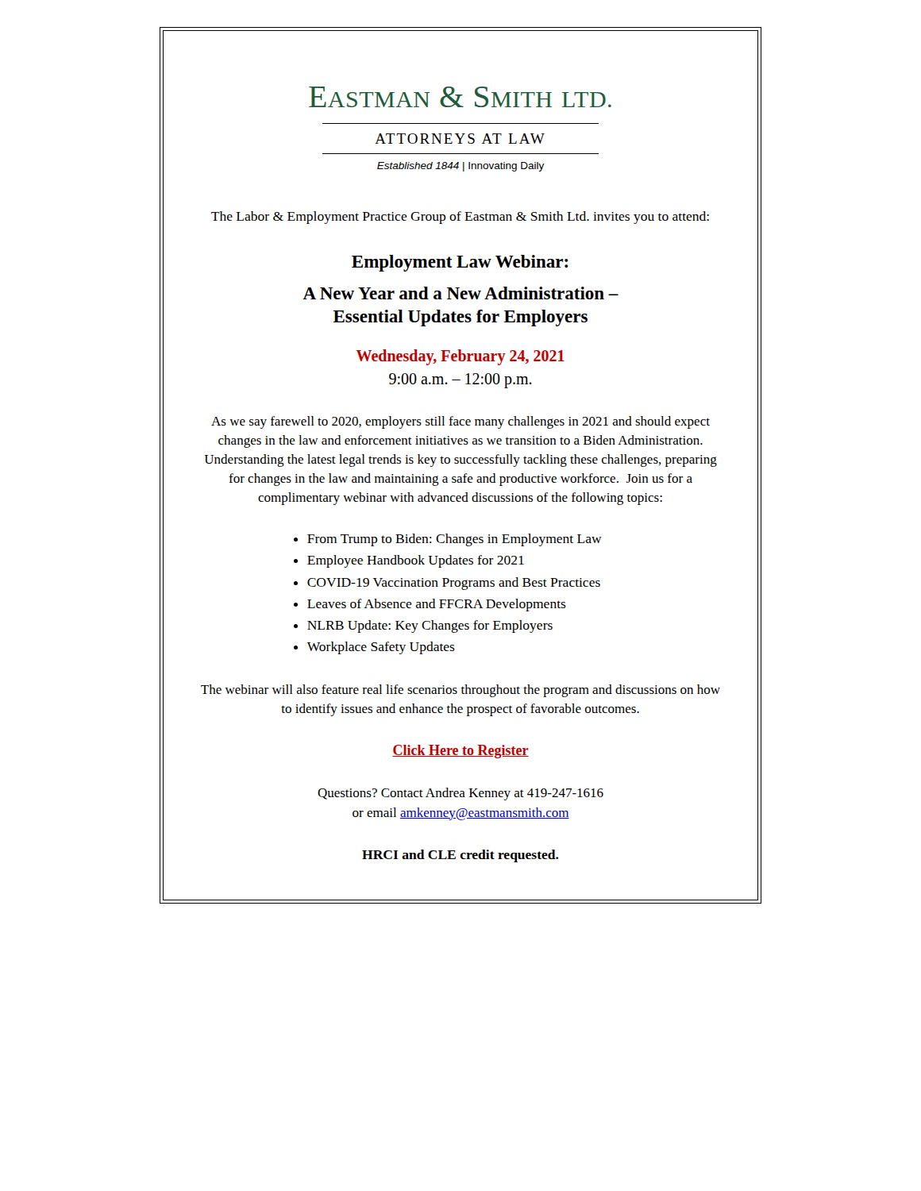EASTMAN & SMITH LTD.
ATTORNEYS AT LAW
Established 1844 | Innovating Daily
The Labor & Employment Practice Group of Eastman & Smith Ltd. invites you to attend:
Employment Law Webinar:
A New Year and a New Administration –
Essential Updates for Employers
Wednesday, February 24, 2021
9:00 a.m. – 12:00 p.m.
As we say farewell to 2020, employers still face many challenges in 2021 and should expect changes in the law and enforcement initiatives as we transition to a Biden Administration. Understanding the latest legal trends is key to successfully tackling these challenges, preparing for changes in the law and maintaining a safe and productive workforce. Join us for a complimentary webinar with advanced discussions of the following topics:
From Trump to Biden: Changes in Employment Law
Employee Handbook Updates for 2021
COVID-19 Vaccination Programs and Best Practices
Leaves of Absence and FFCRA Developments
NLRB Update: Key Changes for Employers
Workplace Safety Updates
The webinar will also feature real life scenarios throughout the program and discussions on how to identify issues and enhance the prospect of favorable outcomes.
Click Here to Register
Questions? Contact Andrea Kenney at 419-247-1616
or email amkenney@eastmansmith.com
HRCI and CLE credit requested.